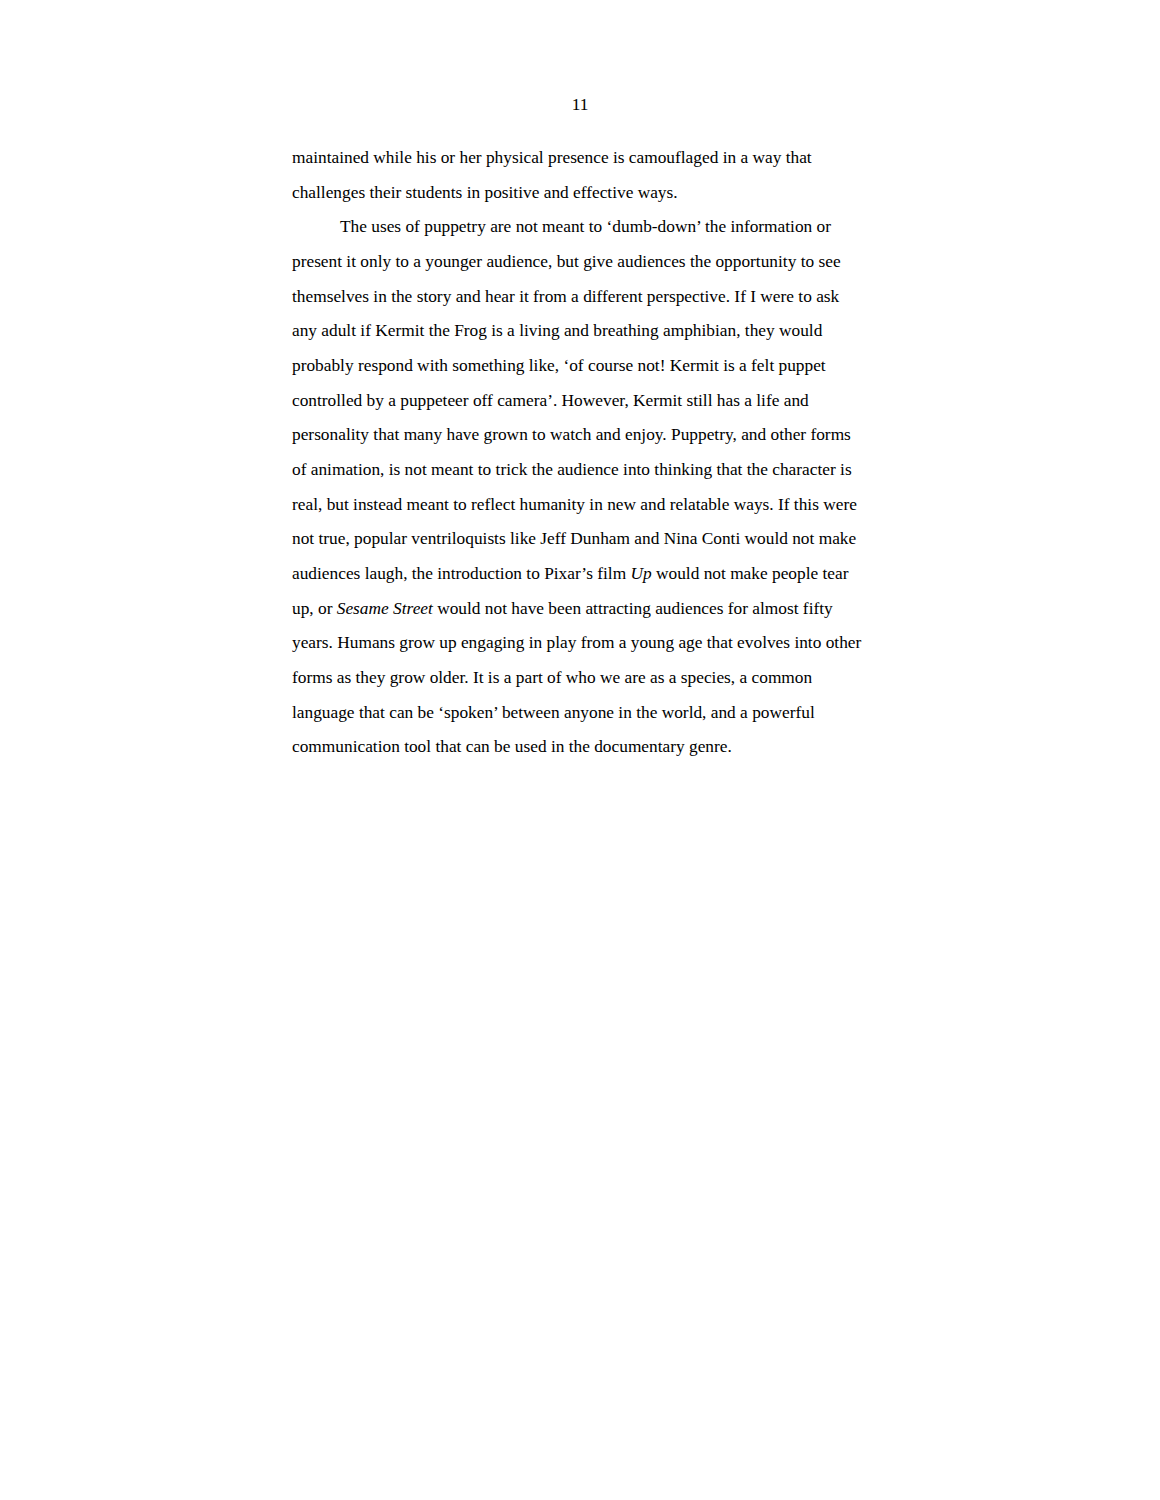11
maintained while his or her physical presence is camouflaged in a way that challenges their students in positive and effective ways.
The uses of puppetry are not meant to ‘dumb-down’ the information or present it only to a younger audience, but give audiences the opportunity to see themselves in the story and hear it from a different perspective. If I were to ask any adult if Kermit the Frog is a living and breathing amphibian, they would probably respond with something like, ‘of course not! Kermit is a felt puppet controlled by a puppeteer off camera’. However, Kermit still has a life and personality that many have grown to watch and enjoy. Puppetry, and other forms of animation, is not meant to trick the audience into thinking that the character is real, but instead meant to reflect humanity in new and relatable ways. If this were not true, popular ventriloquists like Jeff Dunham and Nina Conti would not make audiences laugh, the introduction to Pixar’s film Up would not make people tear up, or Sesame Street would not have been attracting audiences for almost fifty years. Humans grow up engaging in play from a young age that evolves into other forms as they grow older. It is a part of who we are as a species, a common language that can be ‘spoken’ between anyone in the world, and a powerful communication tool that can be used in the documentary genre.